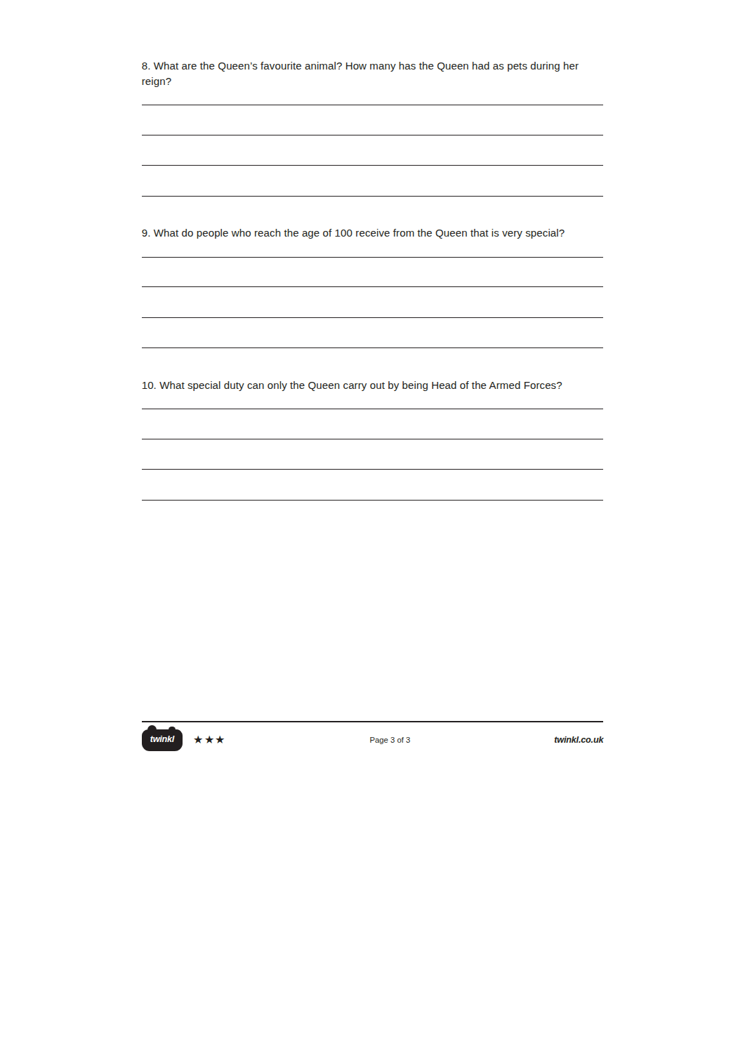8. What are the Queen’s favourite animal? How many has the Queen had as pets during her reign?
9. What do people who reach the age of 100 receive from the Queen that is very special?
10. What special duty can only the Queen carry out by being Head of the Armed Forces?
twinkl ★★★
Page 3 of 3
twinkl.co.uk